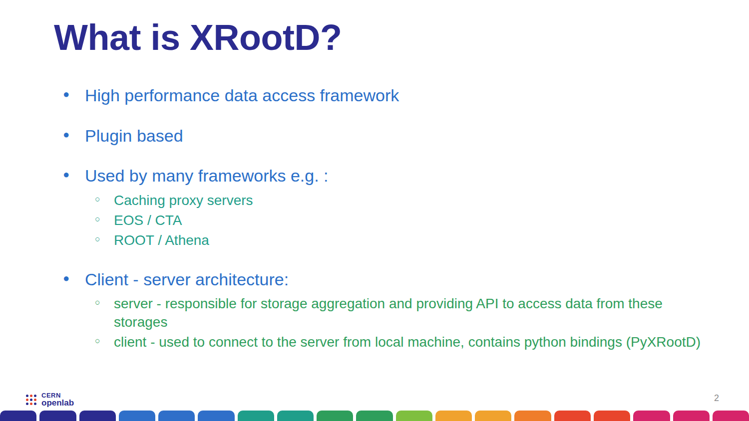What is XRootD?
High performance data access framework
Plugin based
Used by many frameworks e.g. :
Caching proxy servers
EOS / CTA
ROOT / Athena
Client - server architecture:
server - responsible for storage aggregation and providing API to access data from these storages
client - used to connect to the server from local machine, contains python bindings (PyXRootD)
CERN
openlab
2